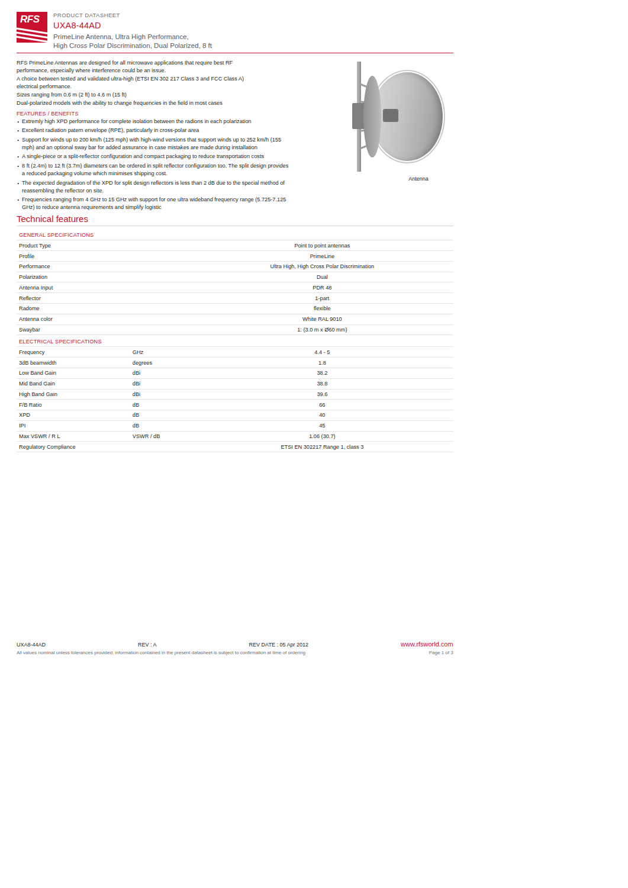RFS
PRODUCT DATASHEET
UXA8-44AD
PrimeLine Antenna, Ultra High Performance,
High Cross Polar Discrimination, Dual Polarized, 8 ft
Antenna
RFS PrimeLine Antennas are designed for all microwave applications that require best RF
performance, especially where interference could be an issue.
A choice between tested and validated ultra-high (ETSI EN 302 217 Class 3 and FCC Class A)
electrical performance.
Sizes ranging from 0.6 m (2 ft) to 4.6 m (15 ft)
Dual-polarized models with the ability to change frequencies in the field in most cases
FEATURES / BENEFITS
Extremly high XPD performance for complete isolation between the radions in each polarization
Excellent radiation patern envelope (RPE), particularly in cross-polar area
Support for winds up to 200 km/h (125 mph) with high-wind versions that support winds up to 252 km/h (155 mph) and an optional sway bar for added assurance in case mistakes are made during installation
A single-piece or a split-reflector configuration and compact packaging to reduce transportation costs
8 ft (2.4m) to 12 ft (3.7m) diameters can be ordered in split reflector configuration too. The split design provides a reduced packaging volume which minimises shipping cost.
The expected degradation of the XPD for split design reflectors is less than 2 dB due to the special method of reassembling the reflector on site.
Frequencies ranging from 4 GHz to 15 GHz with support for one ultra wideband frequency range (5.725-7.125 GHz) to reduce antenna requirements and simplify logistic
Technical features
| GENERAL SPECIFICATIONS |
| Product Type | | Point to point antennas |
| Profile | | PrimeLine |
| Performance | | Ultra High, High Cross Polar Discrimination |
| Polarization | | Dual |
| Antenna Input | | PDR 48 |
| Reflector | | 1-part |
| Radome | | flexible |
| Antenna color | | White RAL 9010 |
| Swaybar | | 1: (3.0 m x Ø60 mm) |
| ELECTRICAL SPECIFICATIONS |
| Frequency | GHz | 4.4 - 5 |
| 3dB beamwidth | degrees | 1.8 |
| Low Band Gain | dBi | 38.2 |
| Mid Band Gain | dBi | 38.8 |
| High Band Gain | dBi | 39.6 |
| F/B Ratio | dB | 66 |
| XPD | dB | 40 |
| IPI | dB | 45 |
| Max VSWR / R L | VSWR / dB | 1.06 (30.7) |
| Regulatory Compliance | | ETSI EN 302217 Range 1, class 3 |
UXA8-44AD
REV : A
REV DATE : 05 Apr 2012
www.rfsworld.com
All values nominal unless tolerances provided; information contained in the present datasheet is subject to confirmation at time of ordering
Page 1 of 3